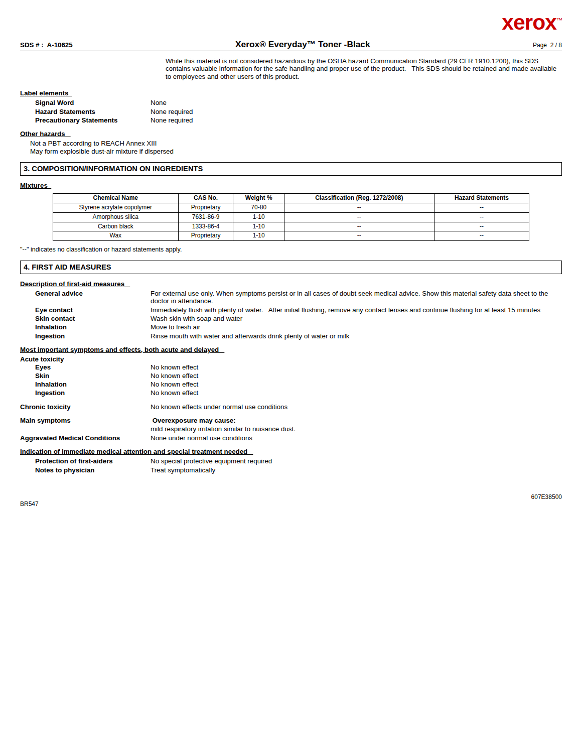xerox™
SDS # : A-10625 Xerox® Everyday™ Toner -Black Page 2 / 8
While this material is not considered hazardous by the OSHA hazard Communication Standard (29 CFR 1910.1200), this SDS contains valuable information for the safe handling and proper use of the product. This SDS should be retained and made available to employees and other users of this product.
Label elements
Signal Word
None
Hazard Statements
None required
Precautionary Statements
None required
Other hazards
Not a PBT according to REACH Annex XIII
May form explosible dust-air mixture if dispersed
3. COMPOSITION/INFORMATION ON INGREDIENTS
Mixtures
| Chemical Name | CAS No. | Weight % | Classification (Reg. 1272/2008) | Hazard Statements |
| --- | --- | --- | --- | --- |
| Styrene acrylate copolymer | Proprietary | 70-80 | -- | -- |
| Amorphous silica | 7631-86-9 | 1-10 | -- | -- |
| Carbon black | 1333-86-4 | 1-10 | -- | -- |
| Wax | Proprietary | 1-10 | -- | -- |
"--" indicates no classification or hazard statements apply.
4. FIRST AID MEASURES
Description of first-aid measures
General advice
For external use only. When symptoms persist or in all cases of doubt seek medical advice. Show this material safety data sheet to the doctor in attendance.
Eye contact
Immediately flush with plenty of water. After initial flushing, remove any contact lenses and continue flushing for at least 15 minutes
Skin contact
Wash skin with soap and water
Inhalation
Move to fresh air
Ingestion
Rinse mouth with water and afterwards drink plenty of water or milk
Most important symptoms and effects, both acute and delayed
Acute toxicity
Eyes
No known effect
Skin
No known effect
Inhalation
No known effect
Ingestion
No known effect
Chronic toxicity
No known effects under normal use conditions
Main symptoms
Overexposure may cause:
mild respiratory irritation similar to nuisance dust.
Aggravated Medical Conditions
None under normal use conditions
Indication of immediate medical attention and special treatment needed
Protection of first-aiders
No special protective equipment required
Notes to physician
Treat symptomatically
607E38500
BR547